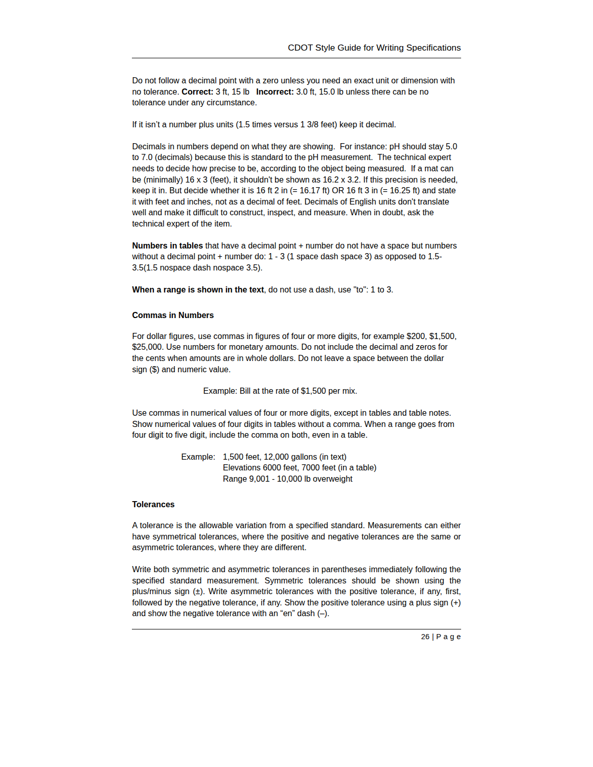CDOT Style Guide for Writing Specifications
Do not follow a decimal point with a zero unless you need an exact unit or dimension with no tolerance. Correct: 3 ft, 15 lb Incorrect: 3.0 ft, 15.0 lb unless there can be no tolerance under any circumstance.
If it isn’t a number plus units (1.5 times versus 1 3/8 feet) keep it decimal.
Decimals in numbers depend on what they are showing. For instance: pH should stay 5.0 to 7.0 (decimals) because this is standard to the pH measurement. The technical expert needs to decide how precise to be, according to the object being measured. If a mat can be (minimally) 16 x 3 (feet), it shouldn't be shown as 16.2 x 3.2. If this precision is needed, keep it in. But decide whether it is 16 ft 2 in (= 16.17 ft) OR 16 ft 3 in (= 16.25 ft) and state it with feet and inches, not as a decimal of feet. Decimals of English units don't translate well and make it difficult to construct, inspect, and measure. When in doubt, ask the technical expert of the item.
Numbers in tables that have a decimal point + number do not have a space but numbers without a decimal point + number do: 1 - 3 (1 space dash space 3) as opposed to 1.5-3.5(1.5 nospace dash nospace 3.5).
When a range is shown in the text, do not use a dash, use "to": 1 to 3.
Commas in Numbers
For dollar figures, use commas in figures of four or more digits, for example $200, $1,500, $25,000. Use numbers for monetary amounts. Do not include the decimal and zeros for the cents when amounts are in whole dollars. Do not leave a space between the dollar sign ($) and numeric value.
Example: Bill at the rate of $1,500 per mix.
Use commas in numerical values of four or more digits, except in tables and table notes. Show numerical values of four digits in tables without a comma. When a range goes from four digit to five digit, include the comma on both, even in a table.
Example:
1,500 feet, 12,000 gallons (in text)
Elevations 6000 feet, 7000 feet (in a table)
Range 9,001 - 10,000 lb overweight
Tolerances
A tolerance is the allowable variation from a specified standard. Measurements can either have symmetrical tolerances, where the positive and negative tolerances are the same or asymmetric tolerances, where they are different.
Write both symmetric and asymmetric tolerances in parentheses immediately following the specified standard measurement. Symmetric tolerances should be shown using the plus/minus sign (±). Write asymmetric tolerances with the positive tolerance, if any, first, followed by the negative tolerance, if any. Show the positive tolerance using a plus sign (+) and show the negative tolerance with an “en” dash (–).
26 | P a g e